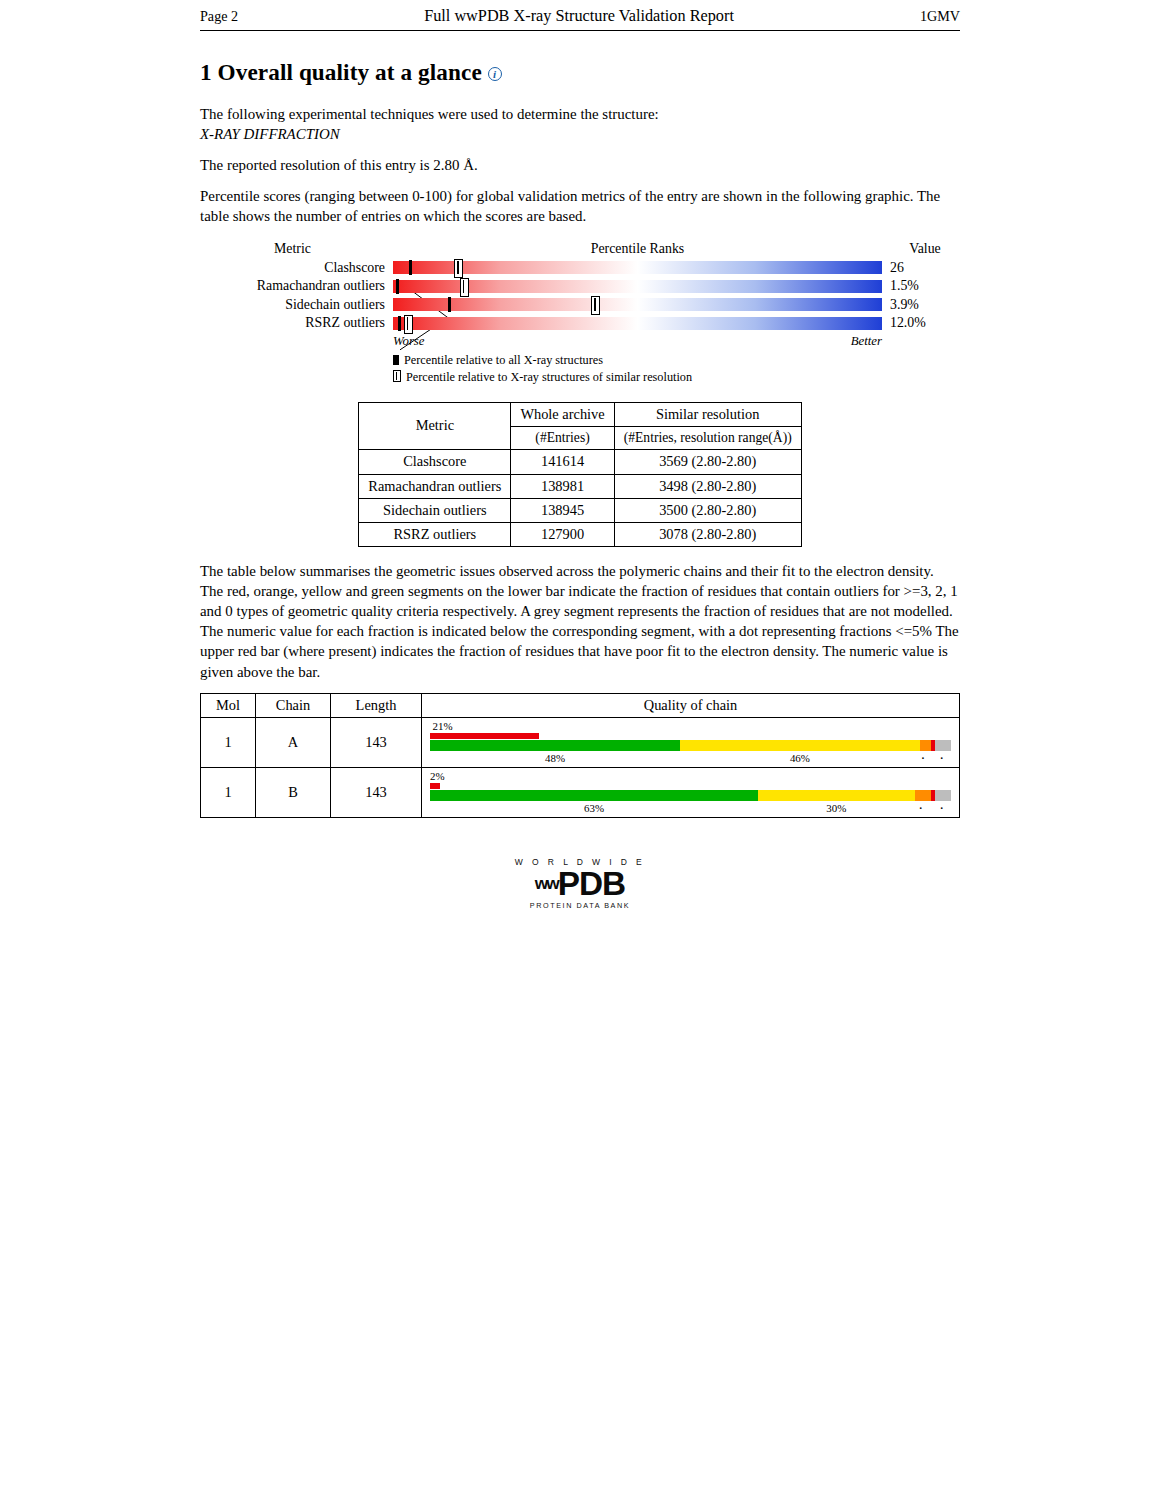Page 2
Full wwPDB X-ray Structure Validation Report
1GMV
1 Overall quality at a glance i
The following experimental techniques were used to determine the structure:
X-RAY DIFFRACTION
The reported resolution of this entry is 2.80 Å.
Percentile scores (ranging between 0-100) for global validation metrics of the entry are shown in the following graphic. The table shows the number of entries on which the scores are based.
| Metric | Percentile Ranks | Value |
| Clashscore | | 26 |
| Ramachandran outliers | | 1.5% |
| Sidechain outliers | | 3.9% |
| RSRZ outliers | | 12.0% |
| | / Worse / Better / | |
Percentile relative to all X-ray structures
Percentile relative to X-ray structures of similar resolution
| Metric | Whole archive | Similar resolution |
| --- | --- | --- |
| (#Entries) | (#Entries, resolution range(Å)) |
| Clashscore | 141614 | 3569 (2.80-2.80) |
| Ramachandran outliers | 138981 | 3498 (2.80-2.80) |
| Sidechain outliers | 138945 | 3500 (2.80-2.80) |
| RSRZ outliers | 127900 | 3078 (2.80-2.80) |
The table below summarises the geometric issues observed across the polymeric chains and their fit to the electron density. The red, orange, yellow and green segments on the lower bar indicate the fraction of residues that contain outliers for >=3, 2, 1 and 0 types of geometric quality criteria respectively. A grey segment represents the fraction of residues that are not modelled. The numeric value for each fraction is indicated below the corresponding segment, with a dot representing fractions <=5% The upper red bar (where present) indicates the fraction of residues that have poor fit to the electron density. The numeric value is given above the bar.
| Mol | Chain | Length | Quality of chain |
| --- | --- | --- | --- |
| 1 | A | 143 | 21% 48% 46% · · |
| 1 | B | 143 | 2% 63% 30% · · |
W O R L D W I D E
ww PDB
PROTEIN DATA BANK